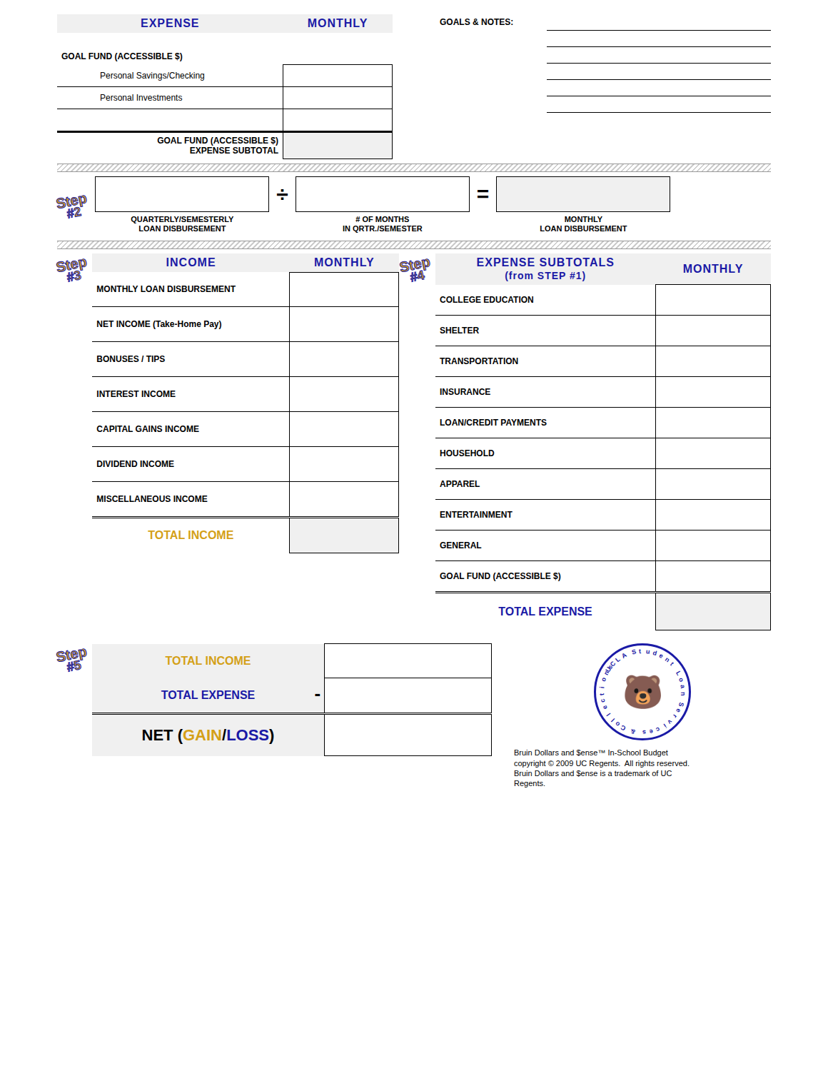| EXPENSE | MONTHLY |
| GOAL FUND (ACCESSIBLE $) |
| Personal Savings/Checking | |
| Personal Investments | |
| GOAL FUND (ACCESSIBLE $) EXPENSE SUBTOTAL | |
| GOALS & NOTES: | |
Step#2
| | ÷ | | = | |
| QUARTERLY/SEMESTERLY LOAN DISBURSEMENT | | # OF MONTHS IN QRTR./SEMESTER | | MONTHLY LOAN DISBURSEMENT |
Step#3
| INCOME | MONTHLY |
| MONTHLY LOAN DISBURSEMENT | |
| NET INCOME (Take-Home Pay) | |
| BONUSES / TIPS | |
| INTEREST INCOME | |
| CAPITAL GAINS INCOME | |
| DIVIDEND INCOME | |
| MISCELLANEOUS INCOME | |
| TOTAL INCOME | |
Step#4
| EXPENSE SUBTOTALS (from STEP #1) | MONTHLY |
| COLLEGE EDUCATION | |
| SHELTER | |
| TRANSPORTATION | |
| INSURANCE | |
| LOAN/CREDIT PAYMENTS | |
| HOUSEHOLD | |
| APPAREL | |
| ENTERTAINMENT | |
| GENERAL | |
| GOAL FUND (ACCESSIBLE $) | |
| TOTAL EXPENSE | |
Step#5
| TOTAL INCOME | |
| TOTAL EXPENSE | - |
| NET ( GAIN / LOSS ) | |
U C L A S t u d e n t L o a n S e r v i c e s & C o l l e c t i o n s
🐻
Bruin Dollars and $ense™ In-School Budget
copyright © 2009 UC Regents. All rights reserved.
Bruin Dollars and $ense is a trademark of UC
Regents.